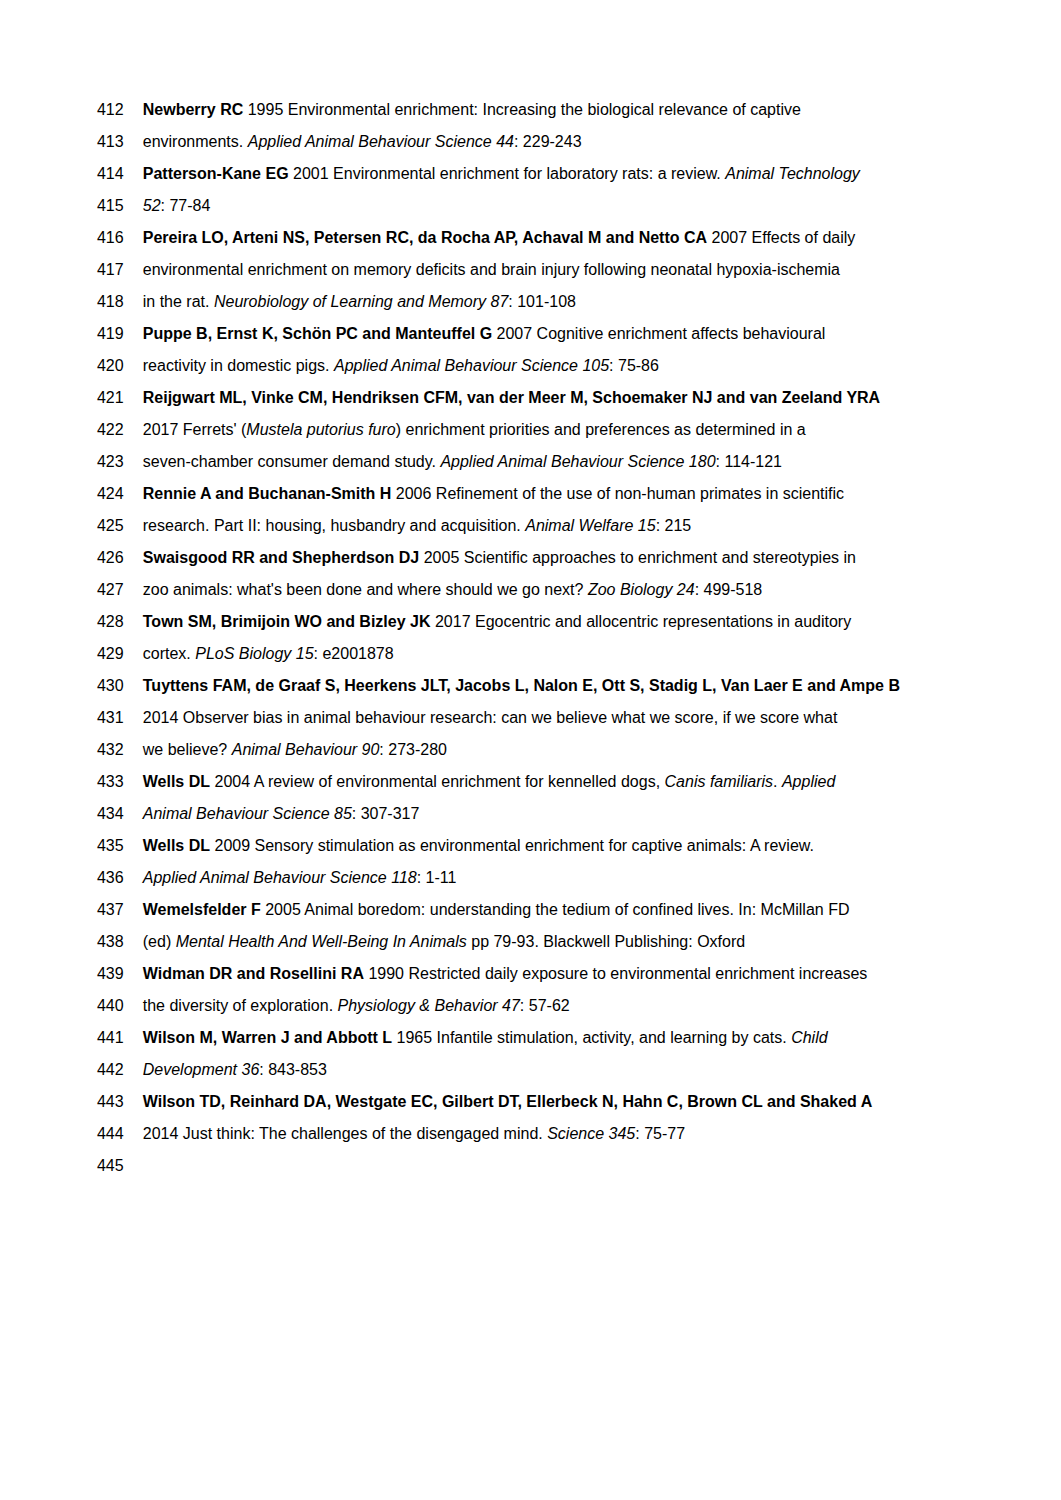Newberry RC 1995 Environmental enrichment: Increasing the biological relevance of captive
environments. Applied Animal Behaviour Science 44: 229-243
Patterson-Kane EG 2001 Environmental enrichment for laboratory rats: a review. Animal Technology
52: 77-84
Pereira LO, Arteni NS, Petersen RC, da Rocha AP, Achaval M and Netto CA 2007 Effects of daily
environmental enrichment on memory deficits and brain injury following neonatal hypoxia-ischemia
in the rat. Neurobiology of Learning and Memory 87: 101-108
Puppe B, Ernst K, Schön PC and Manteuffel G 2007 Cognitive enrichment affects behavioural
reactivity in domestic pigs. Applied Animal Behaviour Science 105: 75-86
Reijgwart ML, Vinke CM, Hendriksen CFM, van der Meer M, Schoemaker NJ and van Zeeland YRA
2017 Ferrets' (Mustela putorius furo) enrichment priorities and preferences as determined in a
seven-chamber consumer demand study. Applied Animal Behaviour Science 180: 114-121
Rennie A and Buchanan-Smith H 2006 Refinement of the use of non-human primates in scientific
research. Part II: housing, husbandry and acquisition. Animal Welfare 15: 215
Swaisgood RR and Shepherdson DJ 2005 Scientific approaches to enrichment and stereotypies in
zoo animals: what's been done and where should we go next? Zoo Biology 24: 499-518
Town SM, Brimijoin WO and Bizley JK 2017 Egocentric and allocentric representations in auditory
cortex. PLoS Biology 15: e2001878
Tuyttens FAM, de Graaf S, Heerkens JLT, Jacobs L, Nalon E, Ott S, Stadig L, Van Laer E and Ampe B
2014 Observer bias in animal behaviour research: can we believe what we score, if we score what
we believe? Animal Behaviour 90: 273-280
Wells DL 2004 A review of environmental enrichment for kennelled dogs, Canis familiaris. Applied
Animal Behaviour Science 85: 307-317
Wells DL 2009 Sensory stimulation as environmental enrichment for captive animals: A review.
Applied Animal Behaviour Science 118: 1-11
Wemelsfelder F 2005 Animal boredom: understanding the tedium of confined lives. In: McMillan FD
(ed) Mental Health And Well-Being In Animals pp 79-93. Blackwell Publishing: Oxford
Widman DR and Rosellini RA 1990 Restricted daily exposure to environmental enrichment increases
the diversity of exploration. Physiology & Behavior 47: 57-62
Wilson M, Warren J and Abbott L 1965 Infantile stimulation, activity, and learning by cats. Child
Development 36: 843-853
Wilson TD, Reinhard DA, Westgate EC, Gilbert DT, Ellerbeck N, Hahn C, Brown CL and Shaked A
2014 Just think: The challenges of the disengaged mind. Science 345: 75-77